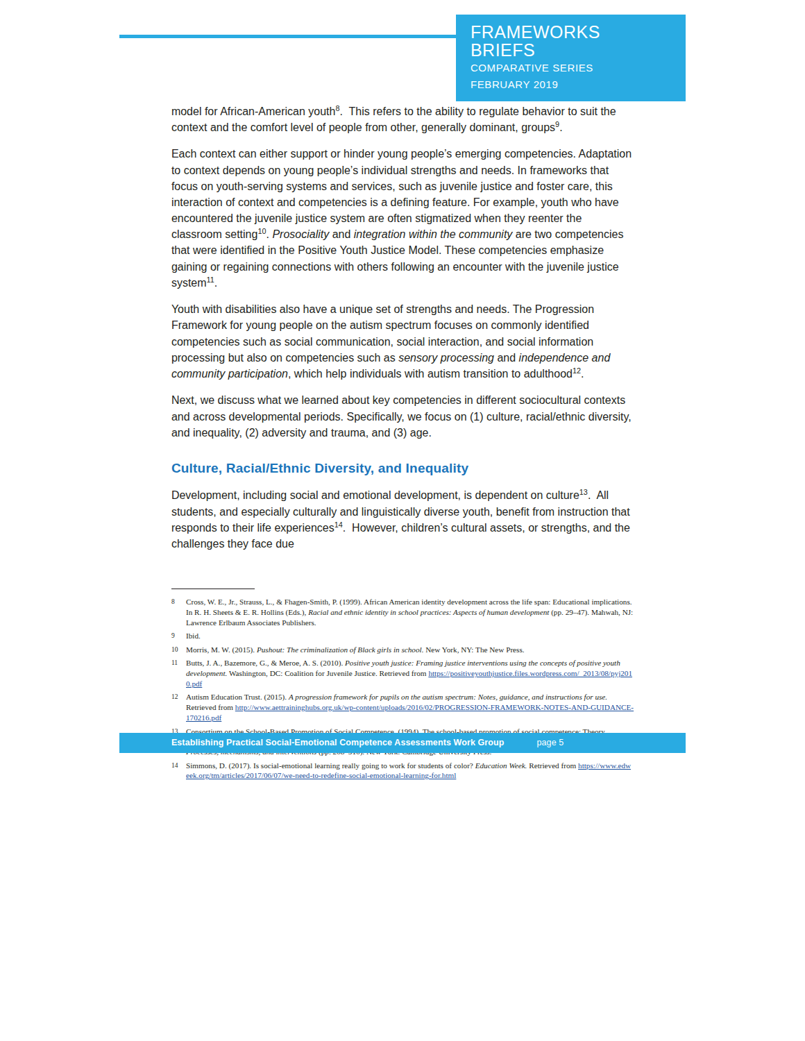Frameworks Briefs
Comparative Series
February 2019
model for African-American youth8. This refers to the ability to regulate behavior to suit the context and the comfort level of people from other, generally dominant, groups9.
Each context can either support or hinder young people’s emerging competencies. Adaptation to context depends on young people’s individual strengths and needs. In frameworks that focus on youth-serving systems and services, such as juvenile justice and foster care, this interaction of context and competencies is a defining feature. For example, youth who have encountered the juvenile justice system are often stigmatized when they reenter the classroom setting10. Prosociality and integration within the community are two competencies that were identified in the Positive Youth Justice Model. These competencies emphasize gaining or regaining connections with others following an encounter with the juvenile justice system11.
Youth with disabilities also have a unique set of strengths and needs. The Progression Framework for young people on the autism spectrum focuses on commonly identified competencies such as social communication, social interaction, and social information processing but also on competencies such as sensory processing and independence and community participation, which help individuals with autism transition to adulthood12.
Next, we discuss what we learned about key competencies in different sociocultural contexts and across developmental periods. Specifically, we focus on (1) culture, racial/ethnic diversity, and inequality, (2) adversity and trauma, and (3) age.
Culture, Racial/Ethnic Diversity, and Inequality
Development, including social and emotional development, is dependent on culture13. All students, and especially culturally and linguistically diverse youth, benefit from instruction that responds to their life experiences14. However, children’s cultural assets, or strengths, and the challenges they face due
8
Cross, W. E., Jr., Strauss, L., & Fhagen-Smith, P. (1999). African American identity development across the life span: Educational implications. In R. H. Sheets & E. R. Hollins (Eds.), Racial and ethnic identity in school practices: Aspects of human development (pp. 29–47). Mahwah, NJ: Lawrence Erlbaum Associates Publishers.
9
Ibid.
10
Morris, M. W. (2015). Pushout: The criminalization of Black girls in school. New York, NY: The New Press.
11
Butts, J. A., Bazemore, G., & Meroe, A. S. (2010). Positive youth justice: Framing justice interventions using the concepts of positive youth development. Washington, DC: Coalition for Juvenile Justice. Retrieved from https://positiveyouthjustice.files.wordpress.com/ 2013/08/pyj2010.pdf
12
Autism Education Trust. (2015). A progression framework for pupils on the autism spectrum: Notes, guidance, and instructions for use. Retrieved from http://www.aettraininghubs.org.uk/wp-content/uploads/2016/02/PROGRESSION-FRAMEWORK-NOTES-AND-GUIDANCE-170216.pdf
13
Consortium on the School-Based Promotion of Social Competence. (1994). The school-based promotion of social competence: Theory, practice, and policy. In R. J. Haggerty, L. R. Sherrod, N. Garnezy, & M. Rutter (Eds.), Stress, risk, and resilience, in children and adolescents: Processes, mechanisms, and interventions (pp. 268–316). New York: Cambridge University Press.
14
Simmons, D. (2017). Is social-emotional learning really going to work for students of color? Education Week. Retrieved from https://www.edweek.org/tm/articles/2017/06/07/we-need-to-redefine-social-emotional-learning-for.html
Establishing Practical Social-Emotional Competence Assessments Work Group
page 5